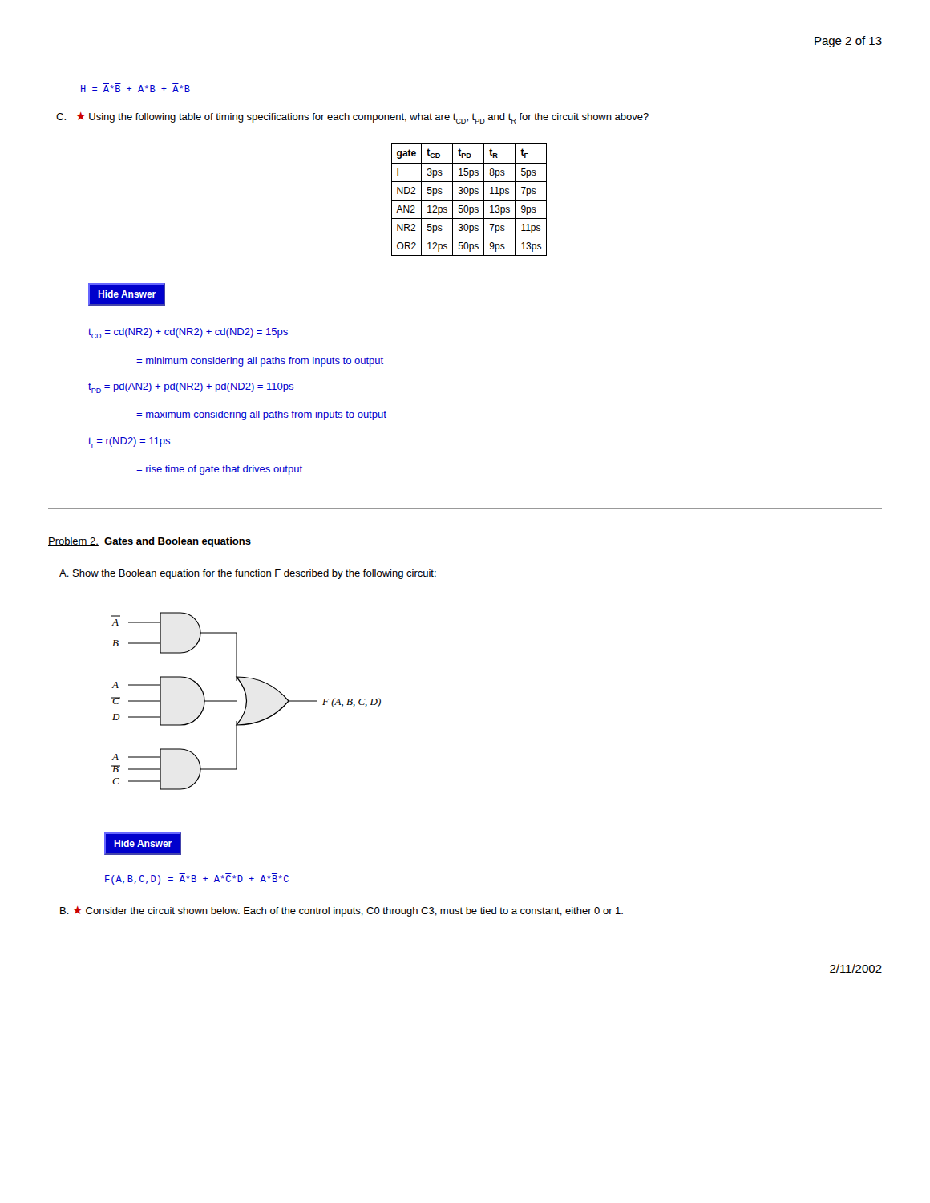Page 2 of 13
H = A*B + A*B + A*B
C. ★ Using the following table of timing specifications for each component, what are tCD, tPD and tR for the circuit shown above?
| gate | t CD | t PD | t R | t F |
| --- | --- | --- | --- | --- |
| I | 3ps | 15ps | 8ps | 5ps |
| ND2 | 5ps | 30ps | 11ps | 7ps |
| AN2 | 12ps | 50ps | 13ps | 9ps |
| NR2 | 5ps | 30ps | 7ps | 11ps |
| OR2 | 12ps | 50ps | 9ps | 13ps |
Hide Answer
tCD = cd(NR2) + cd(NR2) + cd(ND2) = 15ps
= minimum considering all paths from inputs to output
tPD = pd(AN2) + pd(NR2) + pd(ND2) = 110ps
= maximum considering all paths from inputs to output
tr = r(ND2) = 11ps
= rise time of gate that drives output
Problem 2. Gates and Boolean equations
Show the Boolean equation for the function F described by the following circuit:
A B A C D A B C F (A, B, C, D)
Hide Answer
F(A,B,C,D) = A*B + A*C*D + A*B*C
★ Consider the circuit shown below. Each of the control inputs, C0 through C3, must be tied to a constant, either 0 or 1.
2/11/2002